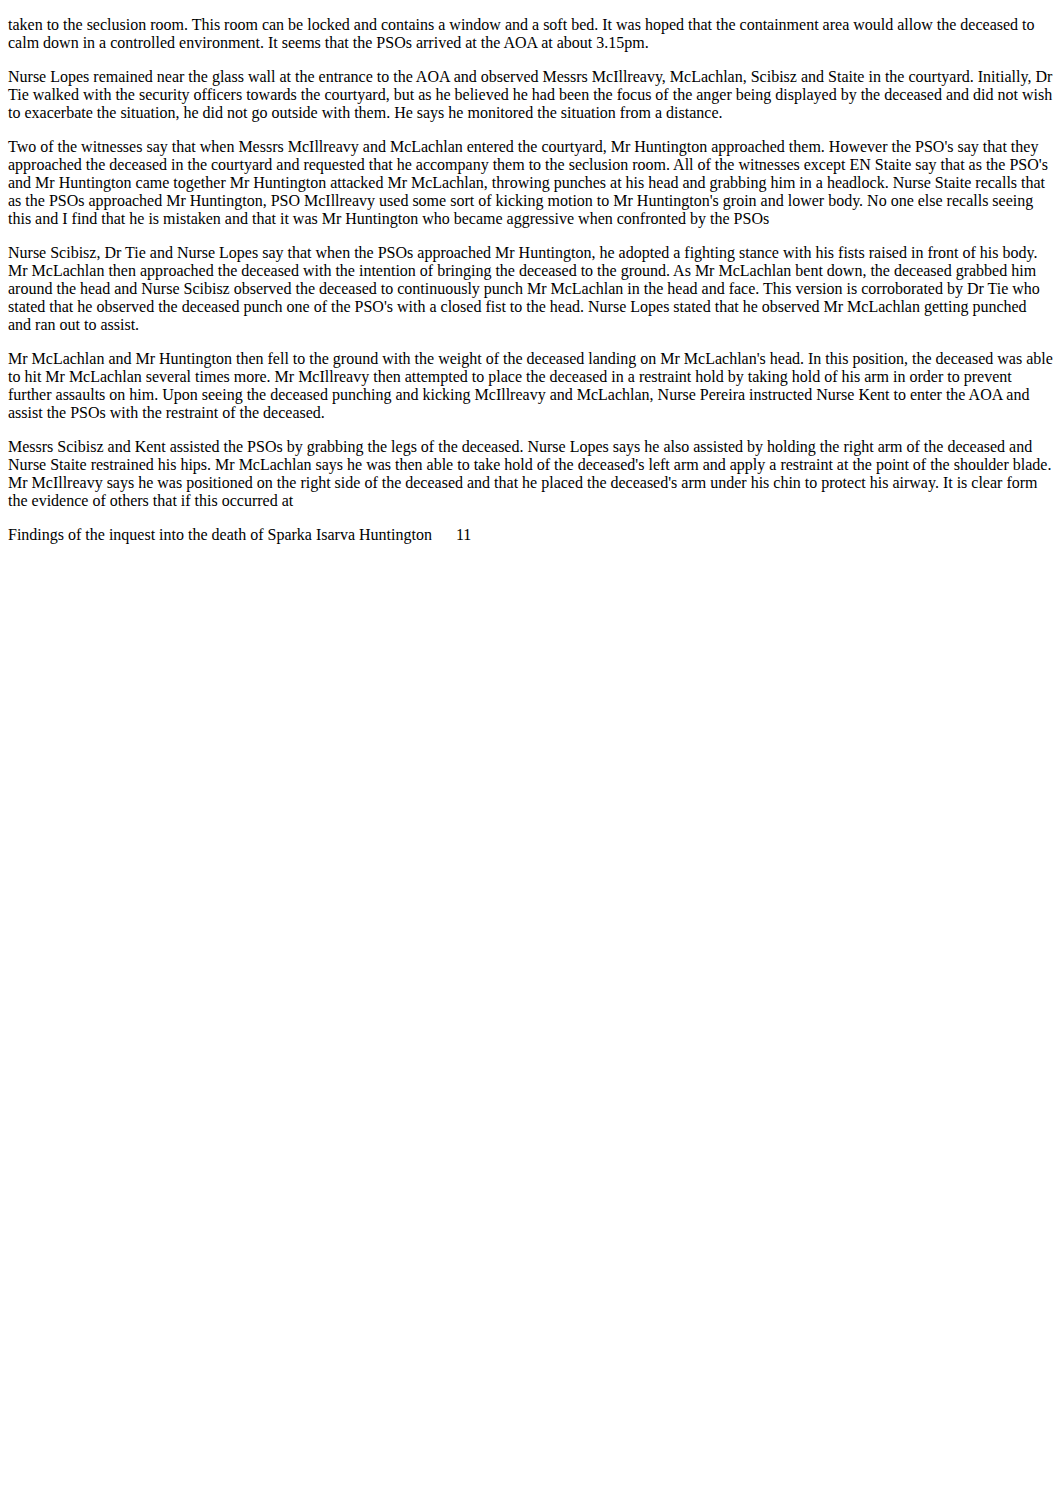taken to the seclusion room. This room can be locked and contains a window and a soft bed. It was hoped that the containment area would allow the deceased to calm down in a controlled environment. It seems that the PSOs arrived at the AOA at about 3.15pm.
Nurse Lopes remained near the glass wall at the entrance to the AOA and observed Messrs McIllreavy, McLachlan, Scibisz and Staite in the courtyard. Initially, Dr Tie walked with the security officers towards the courtyard, but as he believed he had been the focus of the anger being displayed by the deceased and did not wish to exacerbate the situation, he did not go outside with them. He says he monitored the situation from a distance.
Two of the witnesses say that when Messrs McIllreavy and McLachlan entered the courtyard, Mr Huntington approached them. However the PSO's say that they approached the deceased in the courtyard and requested that he accompany them to the seclusion room. All of the witnesses except EN Staite say that as the PSO's and Mr Huntington came together Mr Huntington attacked Mr McLachlan, throwing punches at his head and grabbing him in a headlock. Nurse Staite recalls that as the PSOs approached Mr Huntington, PSO McIllreavy used some sort of kicking motion to Mr Huntington's groin and lower body. No one else recalls seeing this and I find that he is mistaken and that it was Mr Huntington who became aggressive when confronted by the PSOs
Nurse Scibisz, Dr Tie and Nurse Lopes say that when the PSOs approached Mr Huntington, he adopted a fighting stance with his fists raised in front of his body. Mr McLachlan then approached the deceased with the intention of bringing the deceased to the ground. As Mr McLachlan bent down, the deceased grabbed him around the head and Nurse Scibisz observed the deceased to continuously punch Mr McLachlan in the head and face. This version is corroborated by Dr Tie who stated that he observed the deceased punch one of the PSO's with a closed fist to the head. Nurse Lopes stated that he observed Mr McLachlan getting punched and ran out to assist.
Mr McLachlan and Mr Huntington then fell to the ground with the weight of the deceased landing on Mr McLachlan's head. In this position, the deceased was able to hit Mr McLachlan several times more. Mr McIllreavy then attempted to place the deceased in a restraint hold by taking hold of his arm in order to prevent further assaults on him. Upon seeing the deceased punching and kicking McIllreavy and McLachlan, Nurse Pereira instructed Nurse Kent to enter the AOA and assist the PSOs with the restraint of the deceased.
Messrs Scibisz and Kent assisted the PSOs by grabbing the legs of the deceased. Nurse Lopes says he also assisted by holding the right arm of the deceased and Nurse Staite restrained his hips. Mr McLachlan says he was then able to take hold of the deceased's left arm and apply a restraint at the point of the shoulder blade. Mr McIllreavy says he was positioned on the right side of the deceased and that he placed the deceased's arm under his chin to protect his airway. It is clear form the evidence of others that if this occurred at
Findings of the inquest into the death of Sparka Isarva Huntington 11